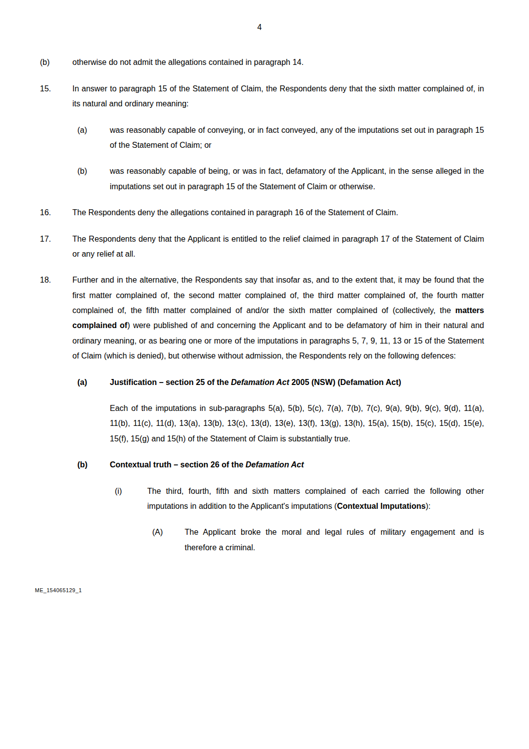4
(b)
otherwise do not admit the allegations contained in paragraph 14.
15.
In answer to paragraph 15 of the Statement of Claim, the Respondents deny that the sixth matter complained of, in its natural and ordinary meaning:
(a)
was reasonably capable of conveying, or in fact conveyed, any of the imputations set out in paragraph 15 of the Statement of Claim; or
(b)
was reasonably capable of being, or was in fact, defamatory of the Applicant, in the sense alleged in the imputations set out in paragraph 15 of the Statement of Claim or otherwise.
16.
The Respondents deny the allegations contained in paragraph 16 of the Statement of Claim.
17.
The Respondents deny that the Applicant is entitled to the relief claimed in paragraph 17 of the Statement of Claim or any relief at all.
18.
Further and in the alternative, the Respondents say that insofar as, and to the extent that, it may be found that the first matter complained of, the second matter complained of, the third matter complained of, the fourth matter complained of, the fifth matter complained of and/or the sixth matter complained of (collectively, the matters complained of) were published of and concerning the Applicant and to be defamatory of him in their natural and ordinary meaning, or as bearing one or more of the imputations in paragraphs 5, 7, 9, 11, 13 or 15 of the Statement of Claim (which is denied), but otherwise without admission, the Respondents rely on the following defences:
(a)
Justification – section 25 of the Defamation Act 2005 (NSW) (Defamation Act)
Each of the imputations in sub-paragraphs 5(a), 5(b), 5(c), 7(a), 7(b), 7(c), 9(a), 9(b), 9(c), 9(d), 11(a), 11(b), 11(c), 11(d), 13(a), 13(b), 13(c), 13(d), 13(e), 13(f), 13(g), 13(h), 15(a), 15(b), 15(c), 15(d), 15(e), 15(f), 15(g) and 15(h) of the Statement of Claim is substantially true.
(b)
Contextual truth – section 26 of the Defamation Act
(i)
The third, fourth, fifth and sixth matters complained of each carried the following other imputations in addition to the Applicant's imputations (Contextual Imputations):
(A)
The Applicant broke the moral and legal rules of military engagement and is therefore a criminal.
ME_154065129_1